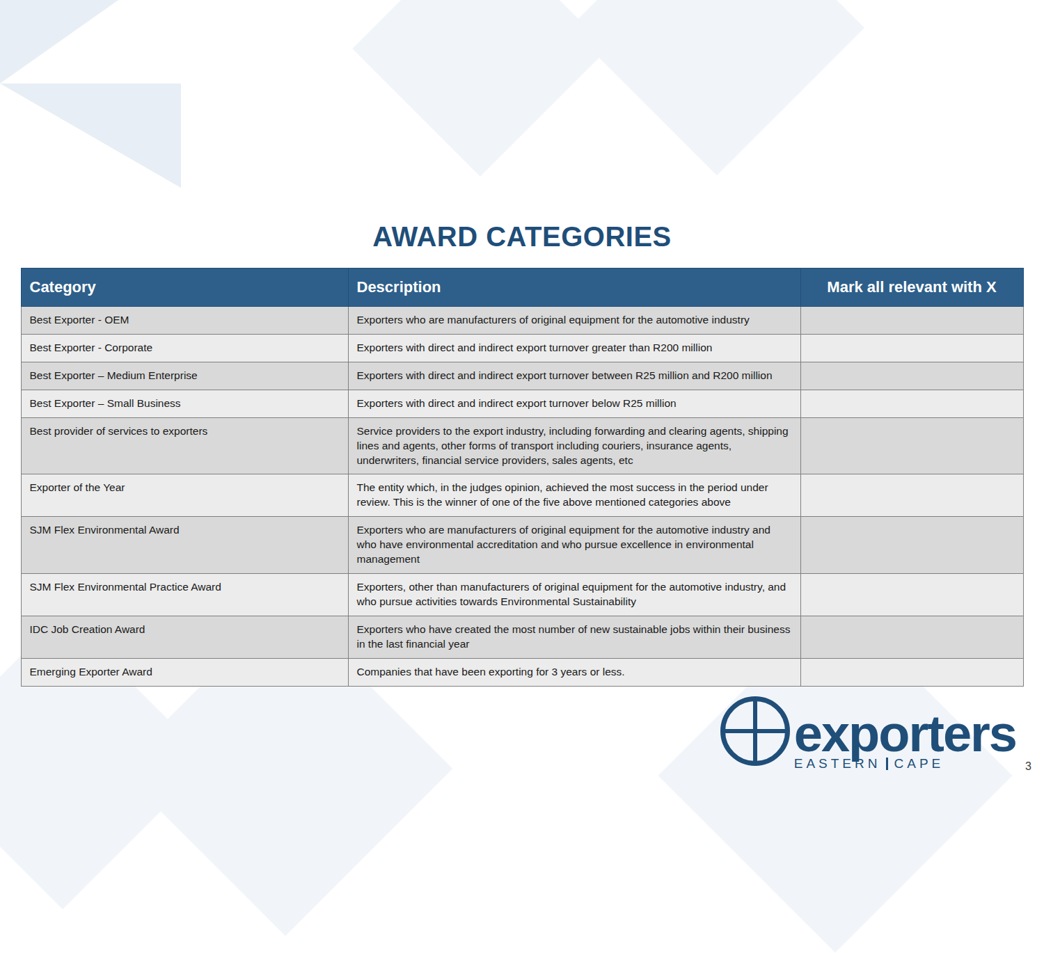AWARD CATEGORIES
| Category | Description | Mark all relevant with X |
| --- | --- | --- |
| Best Exporter - OEM | Exporters who are manufacturers of original equipment for the automotive industry | |
| Best Exporter - Corporate | Exporters with direct and indirect export turnover greater than R200 million | |
| Best Exporter – Medium Enterprise | Exporters with direct and indirect export turnover between R25 million and R200 million | |
| Best Exporter – Small Business | Exporters with direct and indirect export turnover below R25 million | |
| Best provider of services to exporters | Service providers to the export industry, including forwarding and clearing agents, shipping lines and agents, other forms of transport including couriers, insurance agents, underwriters, financial service providers, sales agents, etc | |
| Exporter of the Year | The entity which, in the judges opinion, achieved the most success in the period under review. This is the winner of one of the five above mentioned categories above | |
| SJM Flex Environmental Award | Exporters who are manufacturers of original equipment for the automotive industry and who have environmental accreditation and who pursue excellence in environmental management | |
| SJM Flex Environmental Practice Award | Exporters, other than manufacturers of original equipment for the automotive industry, and who pursue activities towards Environmental Sustainability | |
| IDC Job Creation Award | Exporters who have created the most number of new sustainable jobs within their business in the last financial year | |
| Emerging Exporter Award | Companies that have been exporting for 3 years or less. | |
exporters
EASTERN CAPE
3